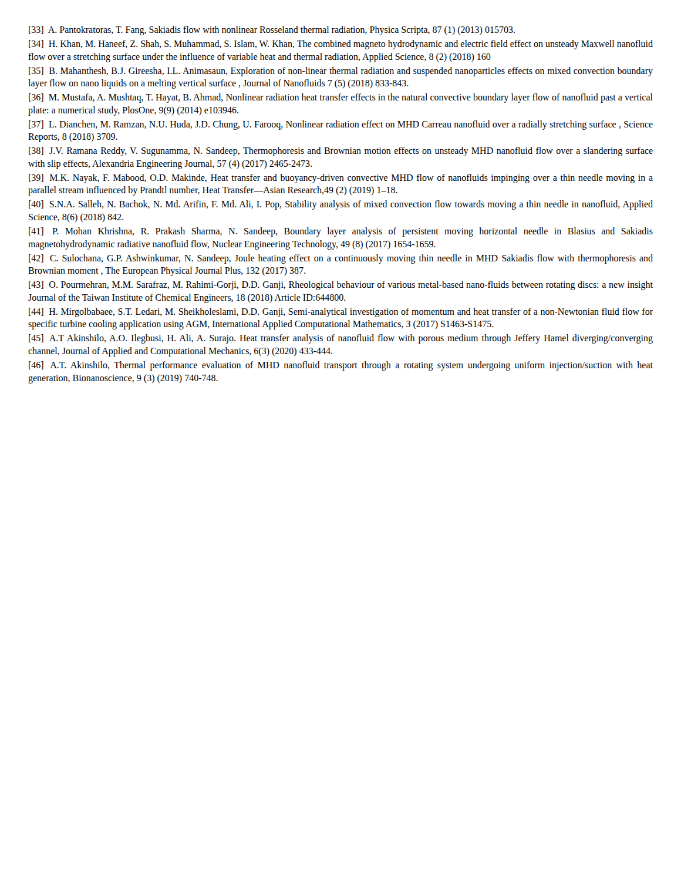[33] A. Pantokratoras, T. Fang, Sakiadis flow with nonlinear Rosseland thermal radiation, Physica Scripta, 87 (1) (2013) 015703.
[34] H. Khan, M. Haneef, Z. Shah, S. Muhammad, S. Islam, W. Khan, The combined magneto hydrodynamic and electric field effect on unsteady Maxwell nanofluid flow over a stretching surface under the influence of variable heat and thermal radiation, Applied Science, 8 (2) (2018) 160
[35] B. Mahanthesh, B.J. Gireesha, I.L. Animasaun, Exploration of non-linear thermal radiation and suspended nanoparticles effects on mixed convection boundary layer flow on nano liquids on a melting vertical surface , Journal of Nanofluids 7 (5) (2018) 833-843.
[36] M. Mustafa, A. Mushtaq, T. Hayat, B. Ahmad, Nonlinear radiation heat transfer effects in the natural convective boundary layer flow of nanofluid past a vertical plate: a numerical study, PlosOne, 9(9) (2014) e103946.
[37] L. Dianchen, M. Ramzan, N.U. Huda, J.D. Chung, U. Farooq, Nonlinear radiation effect on MHD Carreau nanofluid over a radially stretching surface , Science Reports, 8 (2018) 3709.
[38] J.V. Ramana Reddy, V. Sugunamma, N. Sandeep, Thermophoresis and Brownian motion effects on unsteady MHD nanofluid flow over a slandering surface with slip effects, Alexandria Engineering Journal, 57 (4) (2017) 2465-2473.
[39] M.K. Nayak, F. Mabood, O.D. Makinde, Heat transfer and buoyancy-driven convective MHD flow of nanofluids impinging over a thin needle moving in a parallel stream influenced by Prandtl number, Heat Transfer—Asian Research,49 (2) (2019) 1–18.
[40] S.N.A. Salleh, N. Bachok, N. Md. Arifin, F. Md. Ali, I. Pop, Stability analysis of mixed convection flow towards moving a thin needle in nanofluid, Applied Science, 8(6) (2018) 842.
[41] P. Mohan Khrishna, R. Prakash Sharma, N. Sandeep, Boundary layer analysis of persistent moving horizontal needle in Blasius and Sakiadis magnetohydrodynamic radiative nanofluid flow, Nuclear Engineering Technology, 49 (8) (2017) 1654-1659.
[42] C. Sulochana, G.P. Ashwinkumar, N. Sandeep, Joule heating effect on a continuously moving thin needle in MHD Sakiadis flow with thermophoresis and Brownian moment , The European Physical Journal Plus, 132 (2017) 387.
[43] O. Pourmehran, M.M. Sarafraz, M. Rahimi-Gorji, D.D. Ganji, Rheological behaviour of various metal-based nano-fluids between rotating discs: a new insight Journal of the Taiwan Institute of Chemical Engineers, 18 (2018) Article ID:644800.
[44] H. Mirgolbabaee, S.T. Ledari, M. Sheikholeslami, D.D. Ganji, Semi-analytical investigation of momentum and heat transfer of a non-Newtonian fluid flow for specific turbine cooling application using AGM, International Applied Computational Mathematics, 3 (2017) S1463-S1475.
[45] A.T Akinshilo, A.O. Ilegbusi, H. Ali, A. Surajo. Heat transfer analysis of nanofluid flow with porous medium through Jeffery Hamel diverging/converging channel, Journal of Applied and Computational Mechanics, 6(3) (2020) 433-444.
[46] A.T. Akinshilo, Thermal performance evaluation of MHD nanofluid transport through a rotating system undergoing uniform injection/suction with heat generation, Bionanoscience, 9 (3) (2019) 740-748.